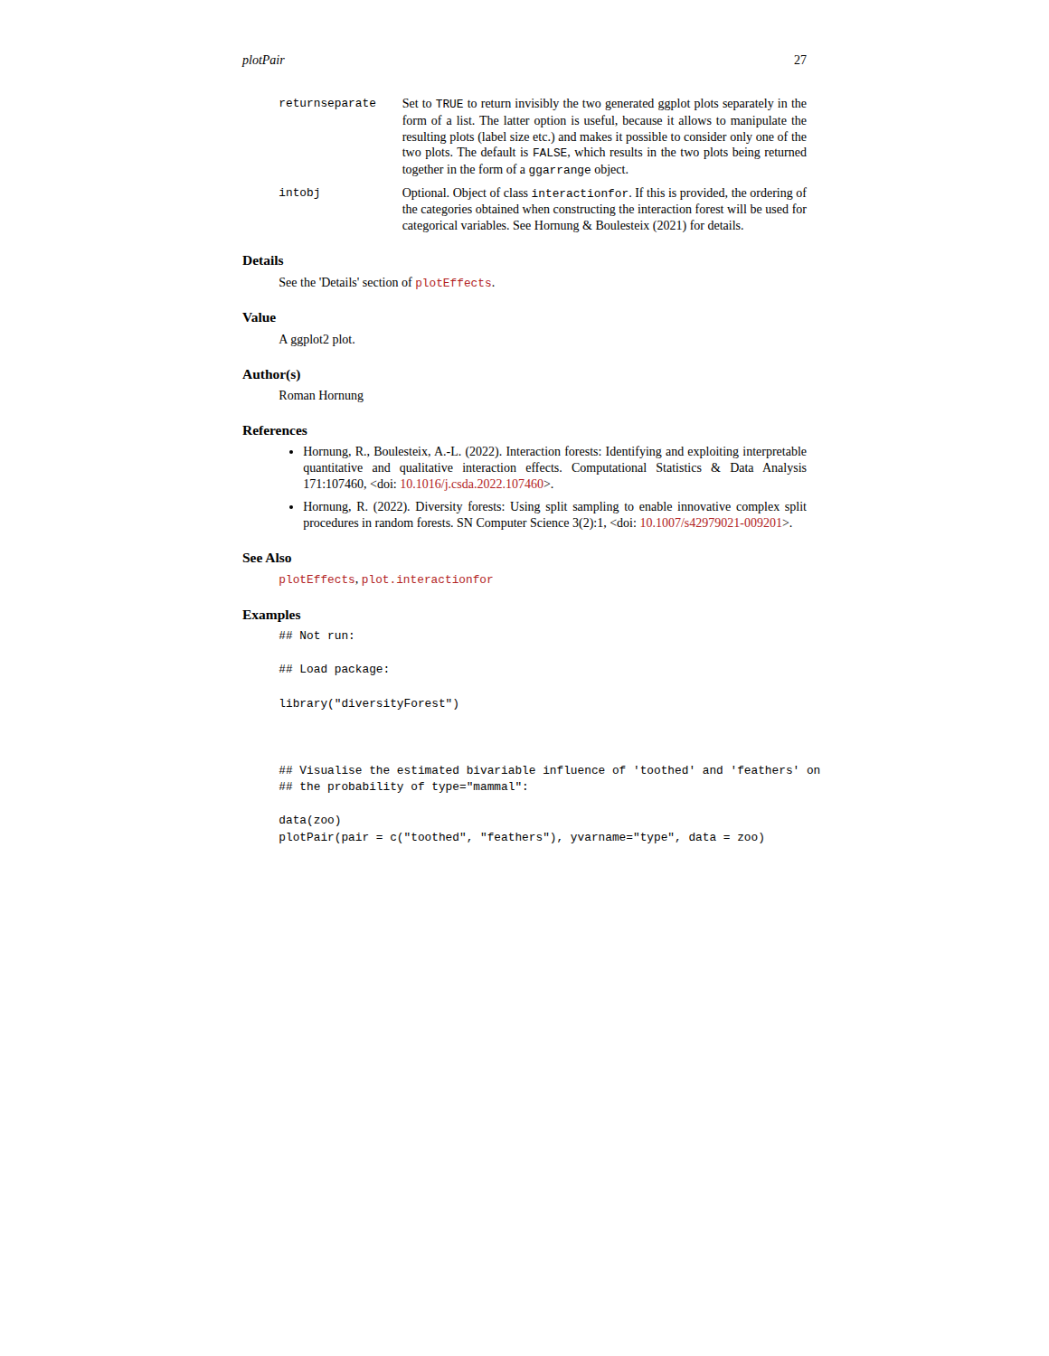plotPair 27
returnseparate
Set to TRUE to return invisibly the two generated ggplot plots separately in the form of a list. The latter option is useful, because it allows to manipulate the resulting plots (label size etc.) and makes it possible to consider only one of the two plots. The default is FALSE, which results in the two plots being returned together in the form of a ggarrange object.
intobj
Optional. Object of class interactionfor. If this is provided, the ordering of the categories obtained when constructing the interaction forest will be used for categorical variables. See Hornung & Boulesteix (2021) for details.
Details
See the 'Details' section of plotEffects.
Value
A ggplot2 plot.
Author(s)
Roman Hornung
References
Hornung, R., Boulesteix, A.-L. (2022). Interaction forests: Identifying and exploiting interpretable quantitative and qualitative interaction effects. Computational Statistics & Data Analysis 171:107460, <doi: 10.1016/j.csda.2022.107460>.
Hornung, R. (2022). Diversity forests: Using split sampling to enable innovative complex split procedures in random forests. SN Computer Science 3(2):1, <doi: 10.1007/s42979021-009201>.
See Also
plotEffects, plot.interactionfor
Examples
## Not run:

## Load package:

library("diversityForest")



## Visualise the estimated bivariable influence of 'toothed' and 'feathers' on
## the probability of type="mammal":

data(zoo)
plotPair(pair = c("toothed", "feathers"), yvarname="type", data = zoo)